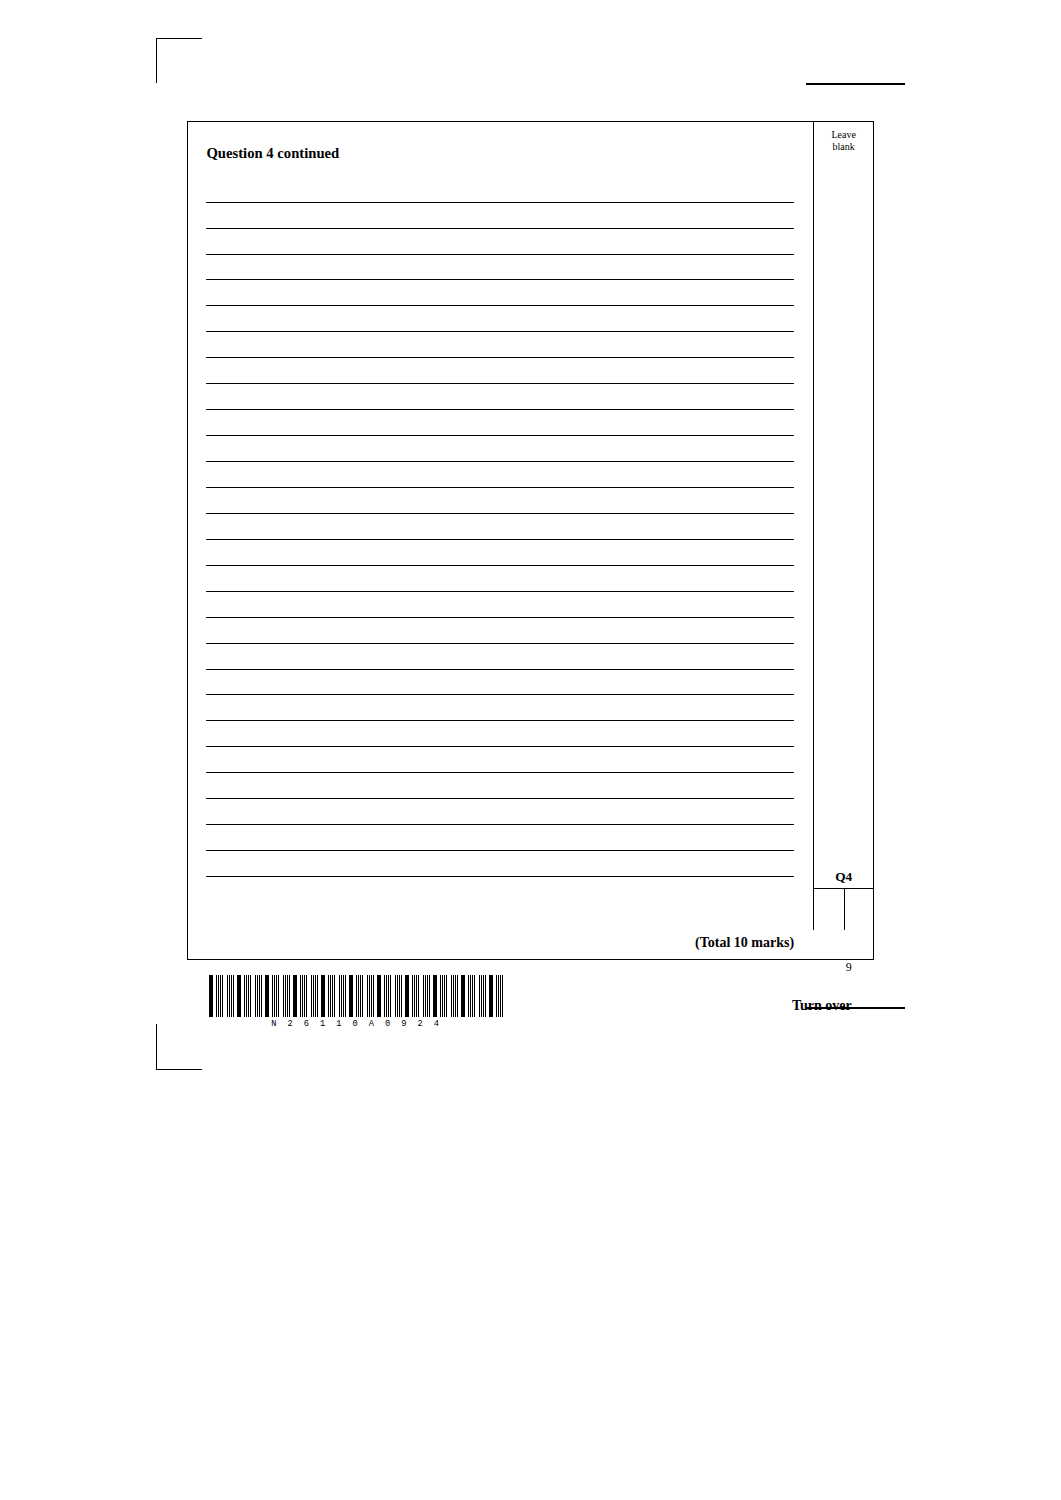Leave
blank
Q4
Question 4 continued
(Total 10 marks)
N 2 6 1 1 0 A 0 9 2 4
9
Turn over